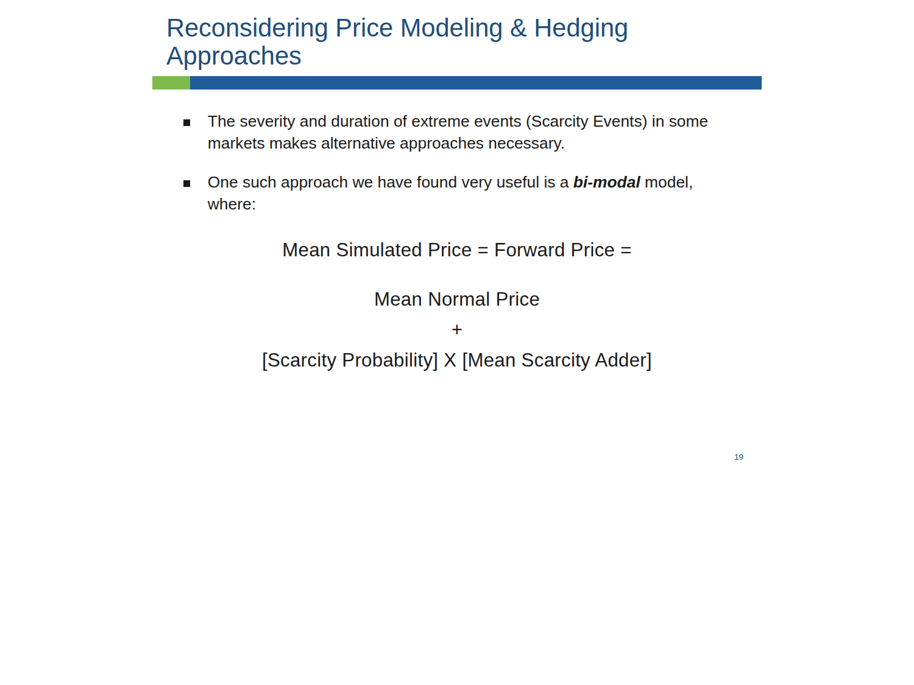Reconsidering Price Modeling & Hedging Approaches
The severity and duration of extreme events (Scarcity Events) in some markets makes alternative approaches necessary.
One such approach we have found very useful is a bi-modal model, where:
Mean Simulated Price = Forward Price = Mean Normal Price + [Scarcity Probability] X [Mean Scarcity Adder]
19